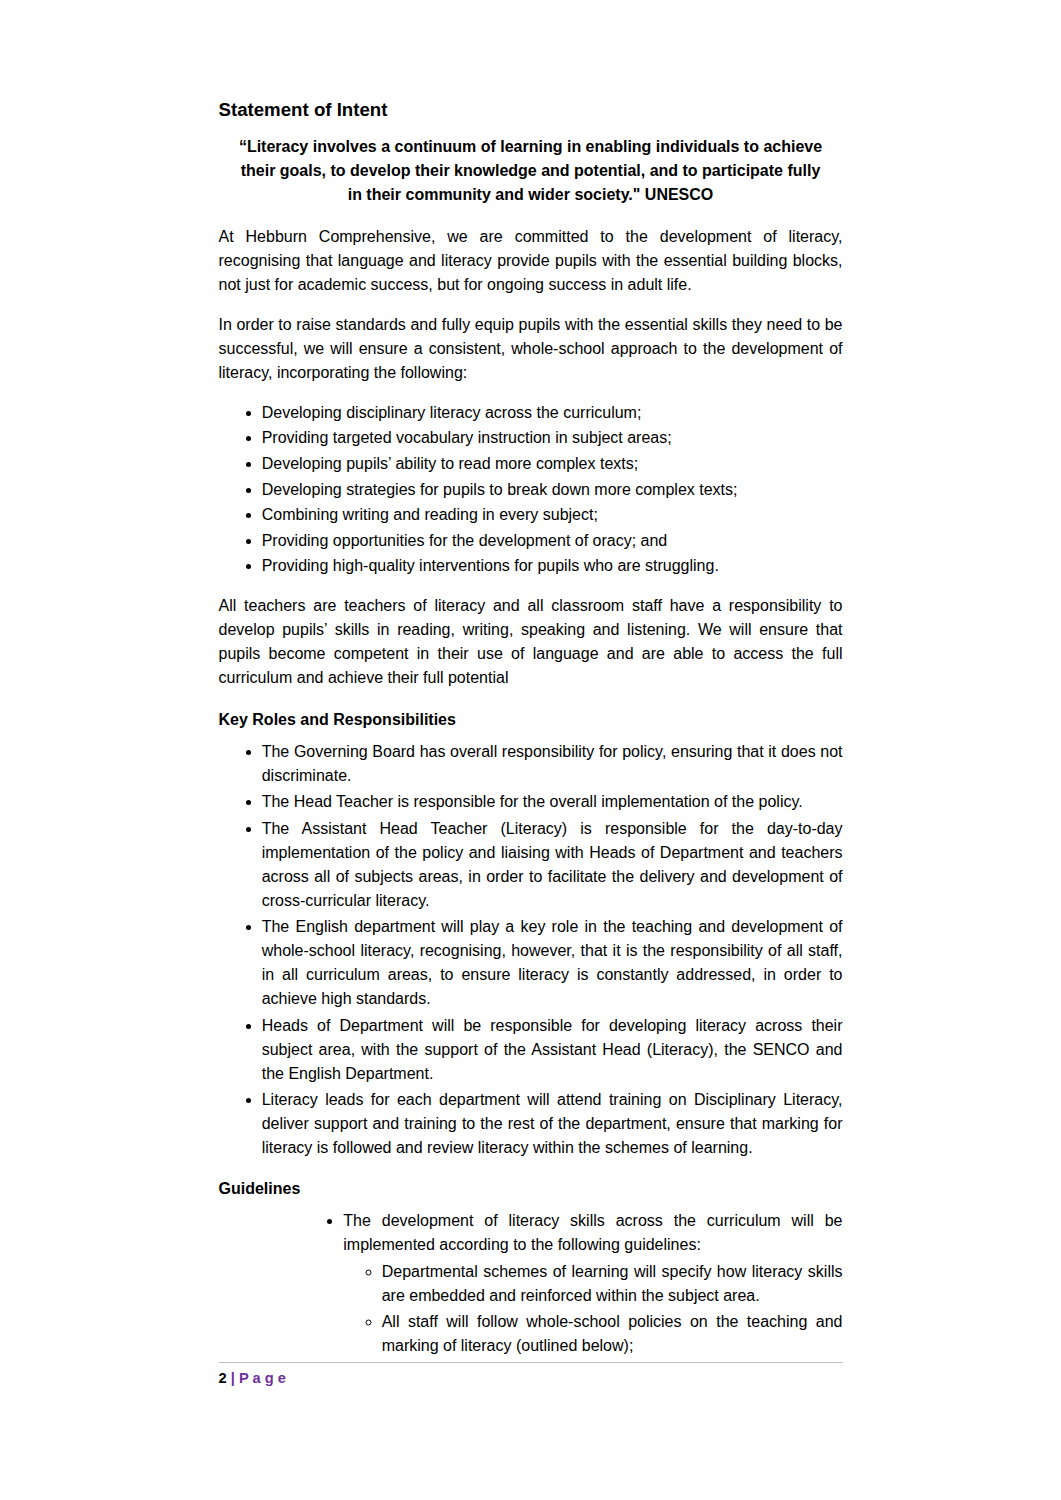Statement of Intent
“Literacy involves a continuum of learning in enabling individuals to achieve their goals, to develop their knowledge and potential, and to participate fully in their community and wider society." UNESCO
At Hebburn Comprehensive, we are committed to the development of literacy, recognising that language and literacy provide pupils with the essential building blocks, not just for academic success, but for ongoing success in adult life.
In order to raise standards and fully equip pupils with the essential skills they need to be successful, we will ensure a consistent, whole-school approach to the development of literacy, incorporating the following:
Developing disciplinary literacy across the curriculum;
Providing targeted vocabulary instruction in subject areas;
Developing pupils’ ability to read more complex texts;
Developing strategies for pupils to break down more complex texts;
Combining writing and reading in every subject;
Providing opportunities for the development of oracy; and
Providing high-quality interventions for pupils who are struggling.
All teachers are teachers of literacy and all classroom staff have a responsibility to develop pupils’ skills in reading, writing, speaking and listening. We will ensure that pupils become competent in their use of language and are able to access the full curriculum and achieve their full potential
Key Roles and Responsibilities
The Governing Board has overall responsibility for policy, ensuring that it does not discriminate.
The Head Teacher is responsible for the overall implementation of the policy.
The Assistant Head Teacher (Literacy) is responsible for the day-to-day implementation of the policy and liaising with Heads of Department and teachers across all of subjects areas, in order to facilitate the delivery and development of cross-curricular literacy.
The English department will play a key role in the teaching and development of whole-school literacy, recognising, however, that it is the responsibility of all staff, in all curriculum areas, to ensure literacy is constantly addressed, in order to achieve high standards.
Heads of Department will be responsible for developing literacy across their subject area, with the support of the Assistant Head (Literacy), the SENCO and the English Department.
Literacy leads for each department will attend training on Disciplinary Literacy, deliver support and training to the rest of the department, ensure that marking for literacy is followed and review literacy within the schemes of learning.
Guidelines
The development of literacy skills across the curriculum will be implemented according to the following guidelines:
Departmental schemes of learning will specify how literacy skills are embedded and reinforced within the subject area.
All staff will follow whole-school policies on the teaching and marking of literacy (outlined below);
2 | P a g e